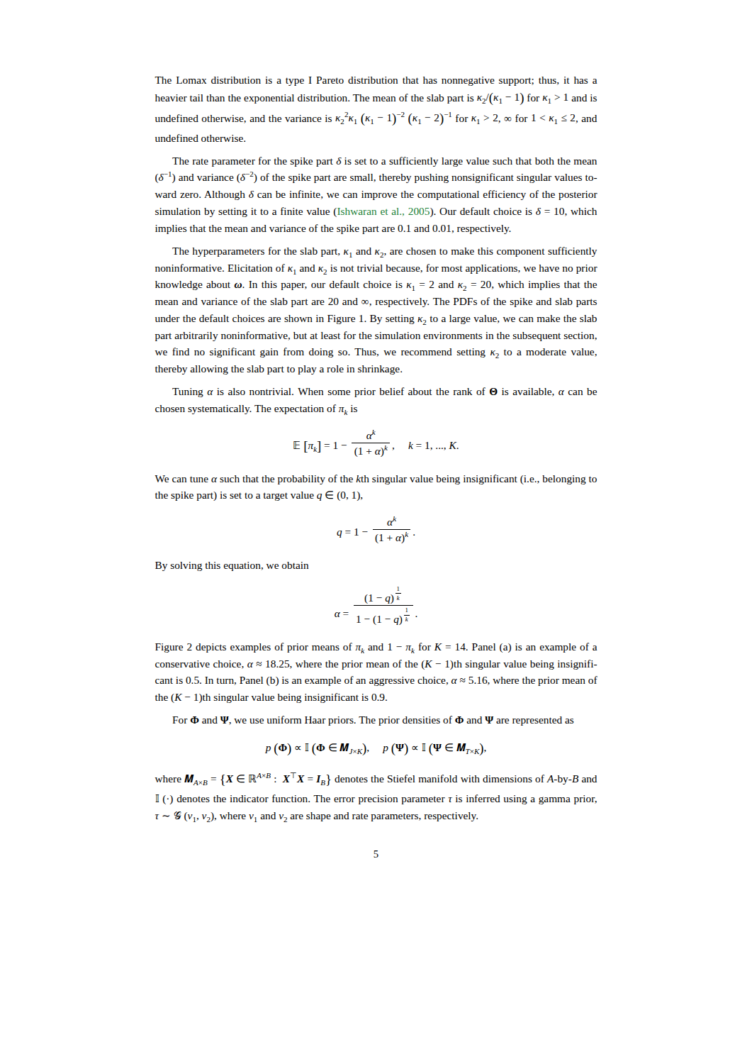The Lomax distribution is a type I Pareto distribution that has nonnegative support; thus, it has a heavier tail than the exponential distribution. The mean of the slab part is κ2/(κ1 − 1) for κ1 > 1 and is undefined otherwise, and the variance is κ22κ1 (κ1 − 1)−2 (κ1 − 2)−1 for κ1 > 2, ∞ for 1 < κ1 ≤ 2, and undefined otherwise.
The rate parameter for the spike part δ is set to a sufficiently large value such that both the mean (δ−1) and variance (δ−2) of the spike part are small, thereby pushing nonsignificant singular values toward zero. Although δ can be infinite, we can improve the computational efficiency of the posterior simulation by setting it to a finite value (Ishwaran et al., 2005). Our default choice is δ = 10, which implies that the mean and variance of the spike part are 0.1 and 0.01, respectively.
The hyperparameters for the slab part, κ1 and κ2, are chosen to make this component sufficiently noninformative. Elicitation of κ1 and κ2 is not trivial because, for most applications, we have no prior knowledge about ω. In this paper, our default choice is κ1 = 2 and κ2 = 20, which implies that the mean and variance of the slab part are 20 and ∞, respectively. The PDFs of the spike and slab parts under the default choices are shown in Figure 1. By setting κ2 to a large value, we can make the slab part arbitrarily noninformative, but at least for the simulation environments in the subsequent section, we find no significant gain from doing so. Thus, we recommend setting κ2 to a moderate value, thereby allowing the slab part to play a role in shrinkage.
Tuning α is also nontrivial. When some prior belief about the rank of Θ is available, α can be chosen systematically. The expectation of πk is
𝔼 [πk] = 1 − αk(1 + α)k, k = 1, ..., K.
We can tune α such that the probability of the kth singular value being insignificant (i.e., belonging to the spike part) is set to a target value q ∈ (0, 1),
q = 1 − αk(1 + α)k.
By solving this equation, we obtain
α = (1 − q)1 k 1 − (1 − q)1 k.
Figure 2 depicts examples of prior means of πk and 1 − πk for K = 14. Panel (a) is an example of a conservative choice, α ≈ 18.25, where the prior mean of the (K − 1) th singular value being insignificant is 0.5. In turn, Panel (b) is an example of an aggressive choice, α ≈ 5.16, where the prior mean of the (K − 1) th singular value being insignificant is 0.9.
For Φ and Ψ, we use uniform Haar priors. The prior densities of Φ and Ψ are represented as
p (Φ) ∝ 𝕀 (Φ ∈ 𝑴J×K), p (Ψ) ∝ 𝕀 (Ψ ∈ 𝑴T×K),
where 𝑴A×B = {X ∈ ℝA×B : X⊤X = IB} denotes the Stiefel manifold with dimensions of A-by-B and 𝕀 (·) denotes the indicator function. The error precision parameter τ is inferred using a gamma prior, τ ∼ 𝒢 (ν1, ν2), where ν1 and ν2 are shape and rate parameters, respectively.
5